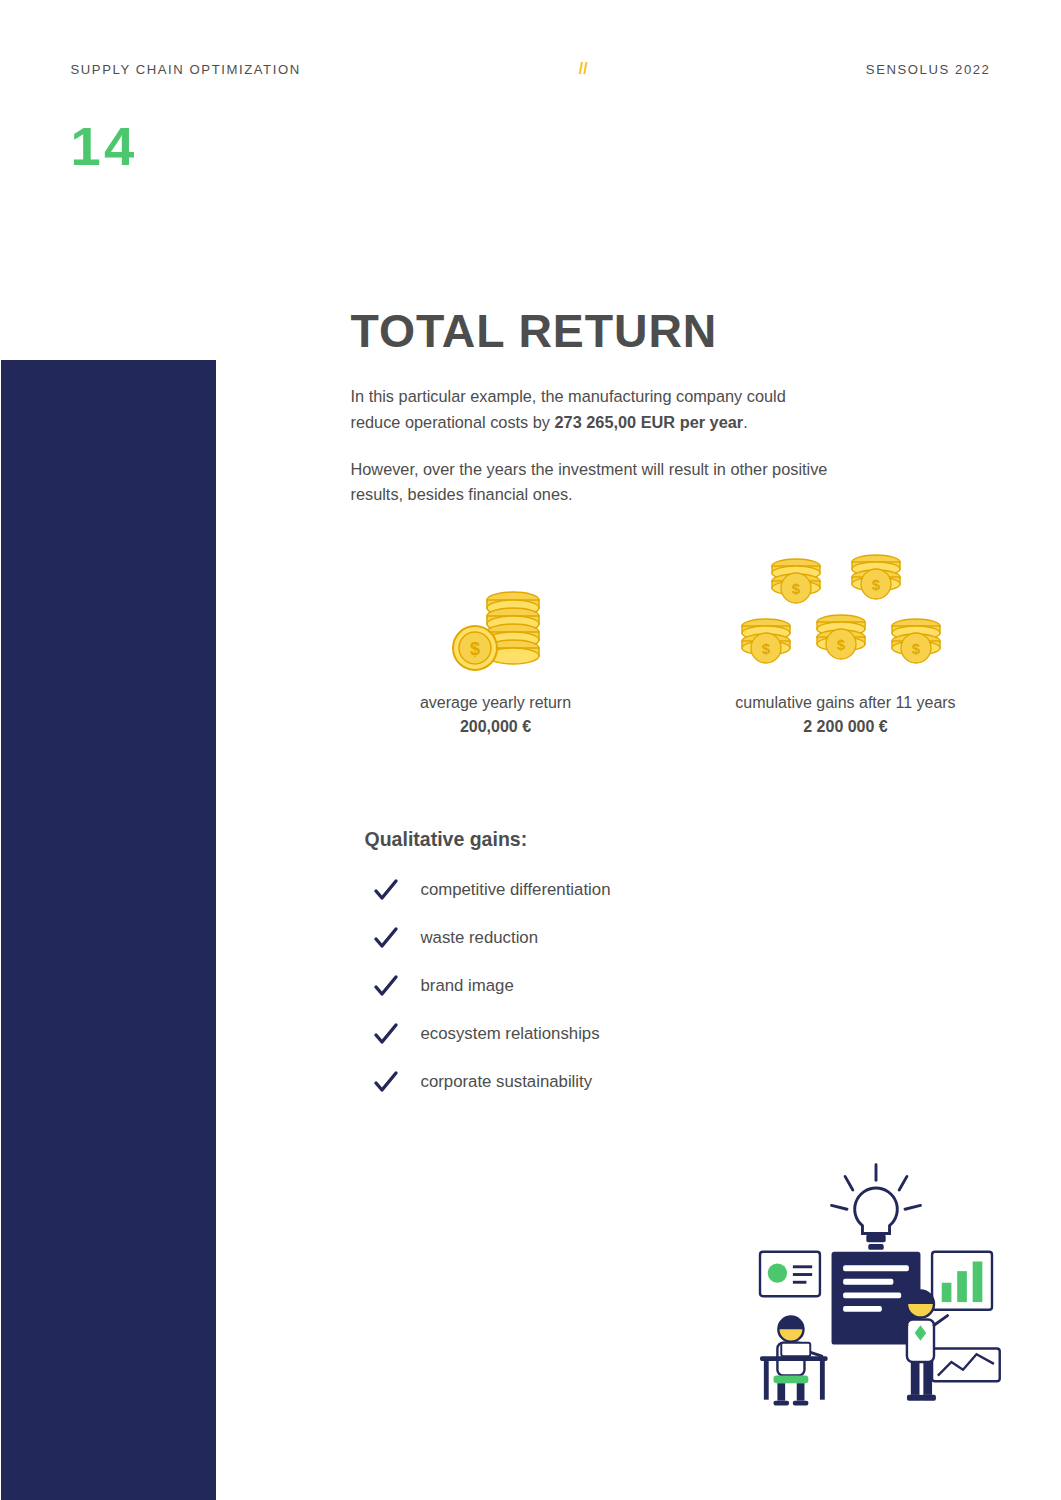Supply Chain Optimization // Sensolus 2022
14
TOTAL RETURN
In this particular example, the manufacturing company could reduce operational costs by 273 265,00 EUR per year.
However, over the years the investment will result in other positive results, besides financial ones.
$
average yearly return 200,000 €
$ $ $ $ $
cumulative gains after 11 years 2 200 000 €
Qualitative gains:
competitive differentiation
waste reduction
brand image
ecosystem relationships
corporate sustainability